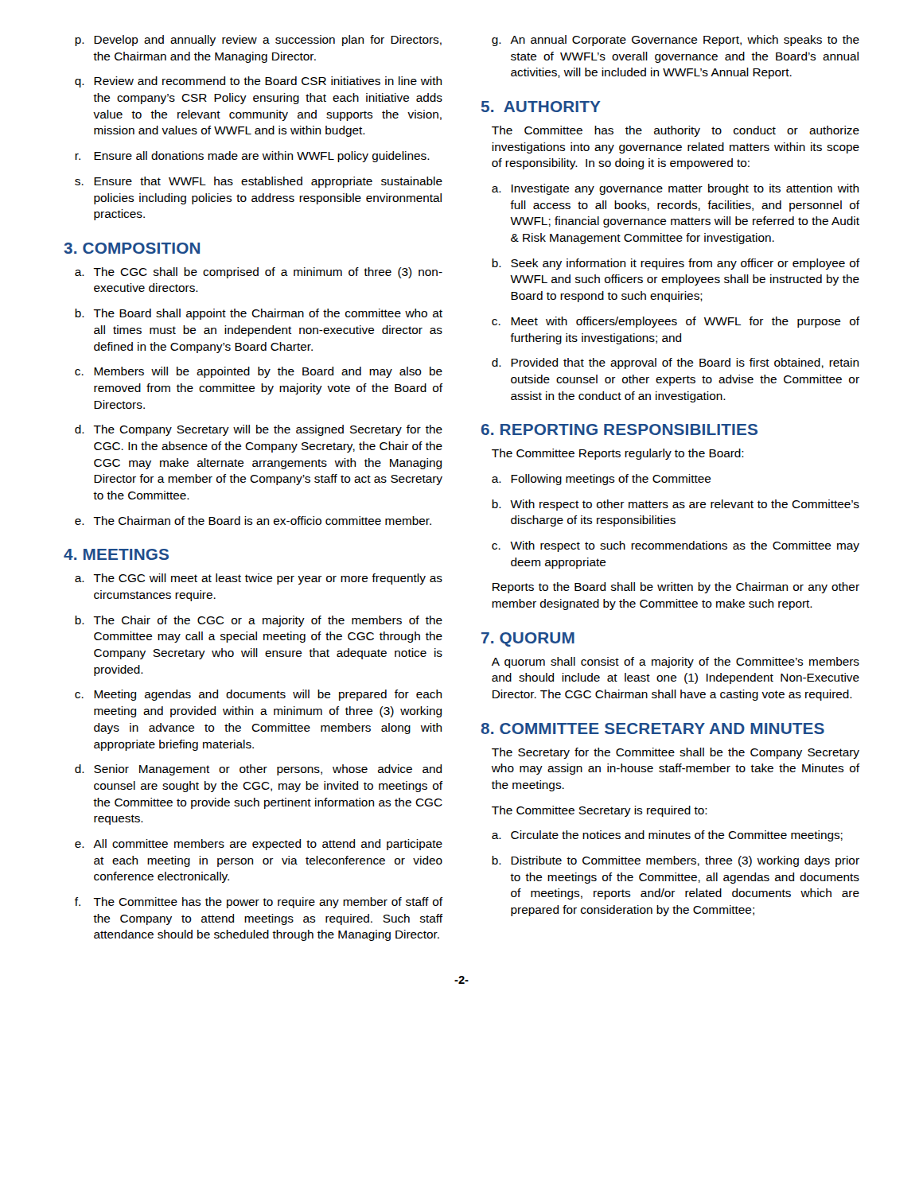p. Develop and annually review a succession plan for Directors, the Chairman and the Managing Director.
q. Review and recommend to the Board CSR initiatives in line with the company’s CSR Policy ensuring that each initiative adds value to the relevant community and supports the vision, mission and values of WWFL and is within budget.
r. Ensure all donations made are within WWFL policy guidelines.
s. Ensure that WWFL has established appropriate sustainable policies including policies to address responsible environmental practices.
3. COMPOSITION
a. The CGC shall be comprised of a minimum of three (3) non-executive directors.
b. The Board shall appoint the Chairman of the committee who at all times must be an independent non-executive director as defined in the Company’s Board Charter.
c. Members will be appointed by the Board and may also be removed from the committee by majority vote of the Board of Directors.
d. The Company Secretary will be the assigned Secretary for the CGC. In the absence of the Company Secretary, the Chair of the CGC may make alternate arrangements with the Managing Director for a member of the Company’s staff to act as Secretary to the Committee.
e. The Chairman of the Board is an ex-officio committee member.
4. MEETINGS
a. The CGC will meet at least twice per year or more frequently as circumstances require.
b. The Chair of the CGC or a majority of the members of the Committee may call a special meeting of the CGC through the Company Secretary who will ensure that adequate notice is provided.
c. Meeting agendas and documents will be prepared for each meeting and provided within a minimum of three (3) working days in advance to the Committee members along with appropriate briefing materials.
d. Senior Management or other persons, whose advice and counsel are sought by the CGC, may be invited to meetings of the Committee to provide such pertinent information as the CGC requests.
e. All committee members are expected to attend and participate at each meeting in person or via teleconference or video conference electronically.
f. The Committee has the power to require any member of staff of the Company to attend meetings as required. Such staff attendance should be scheduled through the Managing Director.
g. An annual Corporate Governance Report, which speaks to the state of WWFL’s overall governance and the Board’s annual activities, will be included in WWFL’s Annual Report.
5. AUTHORITY
The Committee has the authority to conduct or authorize investigations into any governance related matters within its scope of responsibility. In so doing it is empowered to:
a. Investigate any governance matter brought to its attention with full access to all books, records, facilities, and personnel of WWFL; financial governance matters will be referred to the Audit & Risk Management Committee for investigation.
b. Seek any information it requires from any officer or employee of WWFL and such officers or employees shall be instructed by the Board to respond to such enquiries;
c. Meet with officers/employees of WWFL for the purpose of furthering its investigations; and
d. Provided that the approval of the Board is first obtained, retain outside counsel or other experts to advise the Committee or assist in the conduct of an investigation.
6. REPORTING RESPONSIBILITIES
The Committee Reports regularly to the Board:
a. Following meetings of the Committee
b. With respect to other matters as are relevant to the Committee’s discharge of its responsibilities
c. With respect to such recommendations as the Committee may deem appropriate
Reports to the Board shall be written by the Chairman or any other member designated by the Committee to make such report.
7. QUORUM
A quorum shall consist of a majority of the Committee’s members and should include at least one (1) Independent Non-Executive Director. The CGC Chairman shall have a casting vote as required.
8. COMMITTEE SECRETARY AND MINUTES
The Secretary for the Committee shall be the Company Secretary who may assign an in-house staff-member to take the Minutes of the meetings.
The Committee Secretary is required to:
a. Circulate the notices and minutes of the Committee meetings;
b. Distribute to Committee members, three (3) working days prior to the meetings of the Committee, all agendas and documents of meetings, reports and/or related documents which are prepared for consideration by the Committee;
-2-